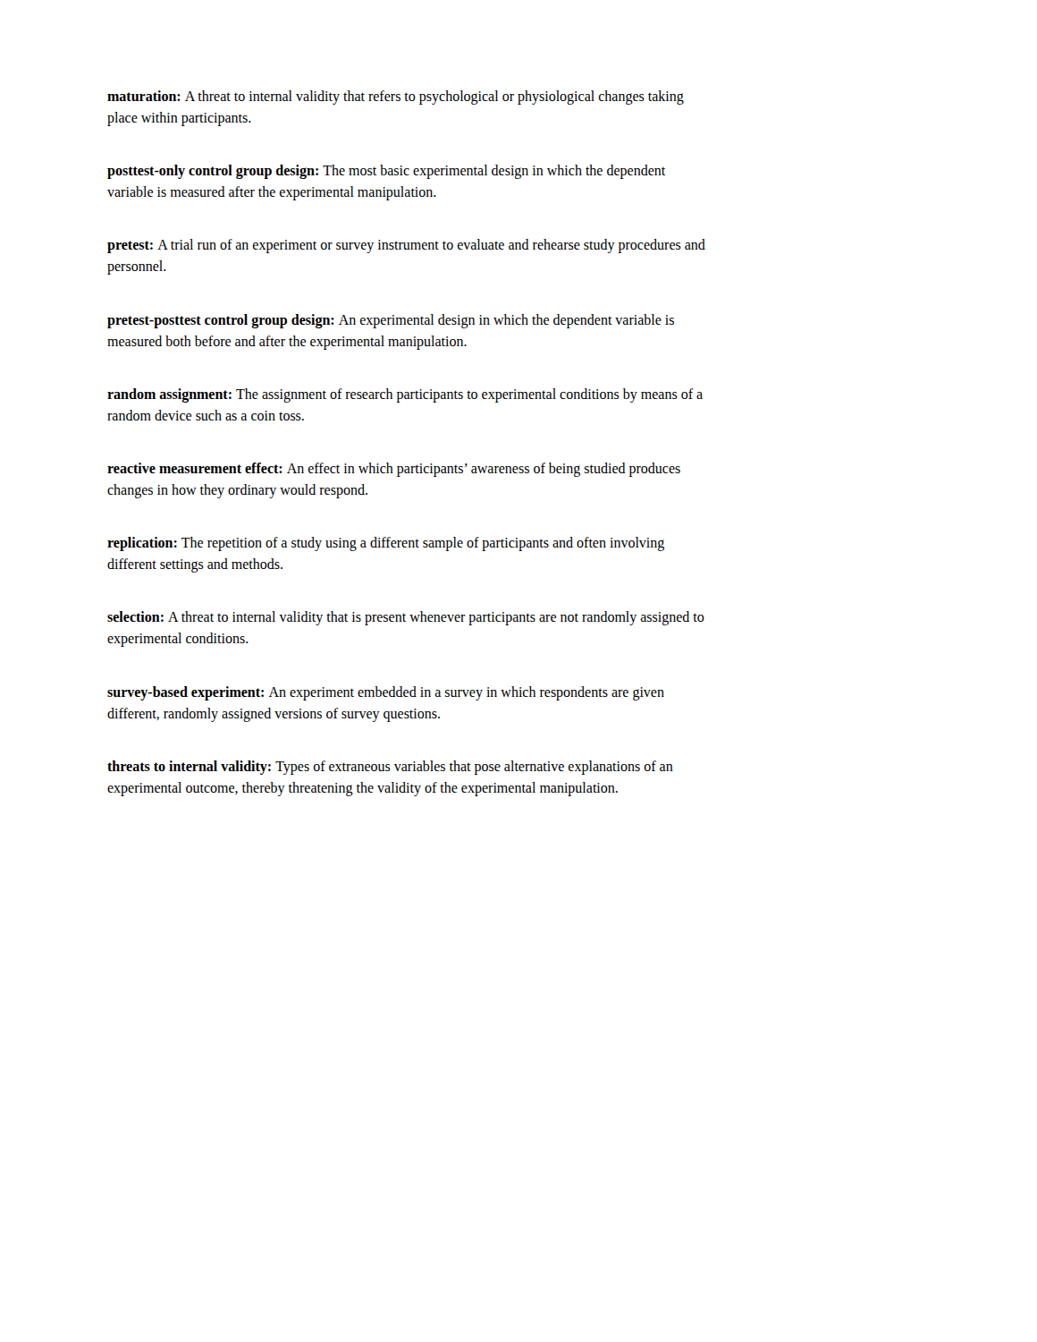maturation:
A threat to internal validity that refers to psychological or physiological changes taking place within participants.
posttest-only control group design:
The most basic experimental design in which the dependent variable is measured after the experimental manipulation.
pretest:
A trial run of an experiment or survey instrument to evaluate and rehearse study procedures and personnel.
pretest-posttest control group design:
An experimental design in which the dependent variable is measured both before and after the experimental manipulation.
random assignment:
The assignment of research participants to experimental conditions by means of a random device such as a coin toss.
reactive measurement effect:
An effect in which participants’ awareness of being studied produces changes in how they ordinary would respond.
replication:
The repetition of a study using a different sample of participants and often involving different settings and methods.
selection:
A threat to internal validity that is present whenever participants are not randomly assigned to experimental conditions.
survey-based experiment:
An experiment embedded in a survey in which respondents are given different, randomly assigned versions of survey questions.
threats to internal validity:
Types of extraneous variables that pose alternative explanations of an experimental outcome, thereby threatening the validity of the experimental manipulation.